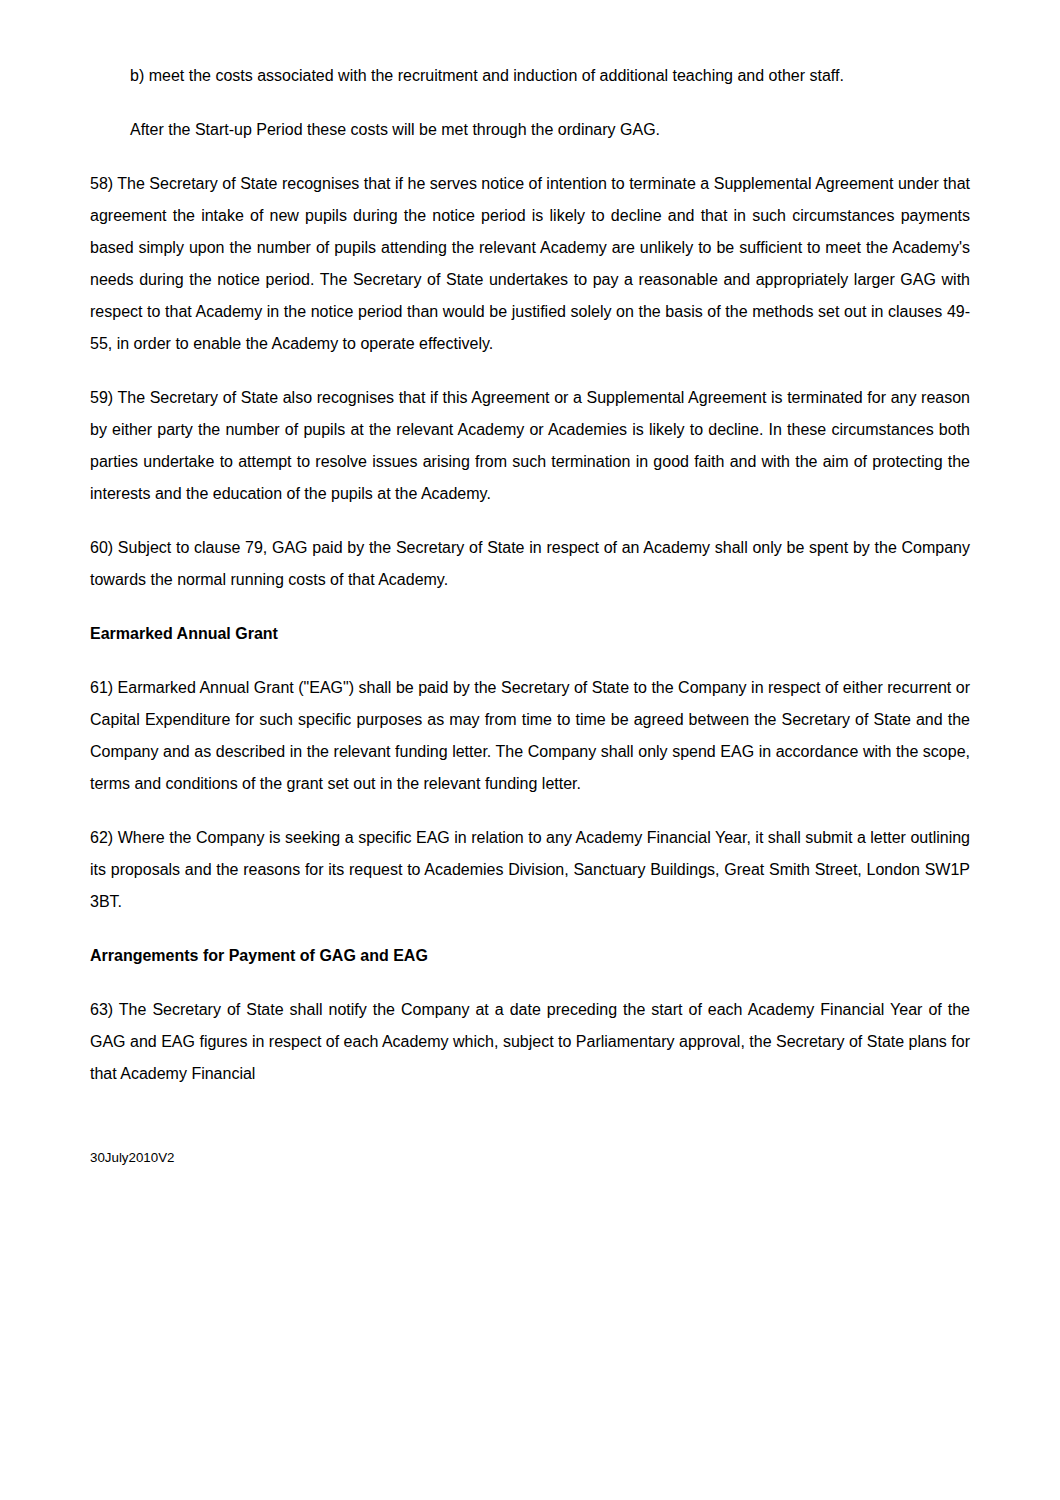b) meet the costs associated with the recruitment and induction of additional teaching and other staff.
After the Start-up Period these costs will be met through the ordinary GAG.
58) The Secretary of State recognises that if he serves notice of intention to terminate a Supplemental Agreement under that agreement the intake of new pupils during the notice period is likely to decline and that in such circumstances payments based simply upon the number of pupils attending the relevant Academy are unlikely to be sufficient to meet the Academy's needs during the notice period. The Secretary of State undertakes to pay a reasonable and appropriately larger GAG with respect to that Academy in the notice period than would be justified solely on the basis of the methods set out in clauses 49-55, in order to enable the Academy to operate effectively.
59) The Secretary of State also recognises that if this Agreement or a Supplemental Agreement is terminated for any reason by either party the number of pupils at the relevant Academy or Academies is likely to decline. In these circumstances both parties undertake to attempt to resolve issues arising from such termination in good faith and with the aim of protecting the interests and the education of the pupils at the Academy.
60) Subject to clause 79, GAG paid by the Secretary of State in respect of an Academy shall only be spent by the Company towards the normal running costs of that Academy.
Earmarked Annual Grant
61) Earmarked Annual Grant ("EAG") shall be paid by the Secretary of State to the Company in respect of either recurrent or Capital Expenditure for such specific purposes as may from time to time be agreed between the Secretary of State and the Company and as described in the relevant funding letter. The Company shall only spend EAG in accordance with the scope, terms and conditions of the grant set out in the relevant funding letter.
62) Where the Company is seeking a specific EAG in relation to any Academy Financial Year, it shall submit a letter outlining its proposals and the reasons for its request to Academies Division, Sanctuary Buildings, Great Smith Street, London SW1P 3BT.
Arrangements for Payment of GAG and EAG
63) The Secretary of State shall notify the Company at a date preceding the start of each Academy Financial Year of the GAG and EAG figures in respect of each Academy which, subject to Parliamentary approval, the Secretary of State plans for that Academy Financial
30July2010V2